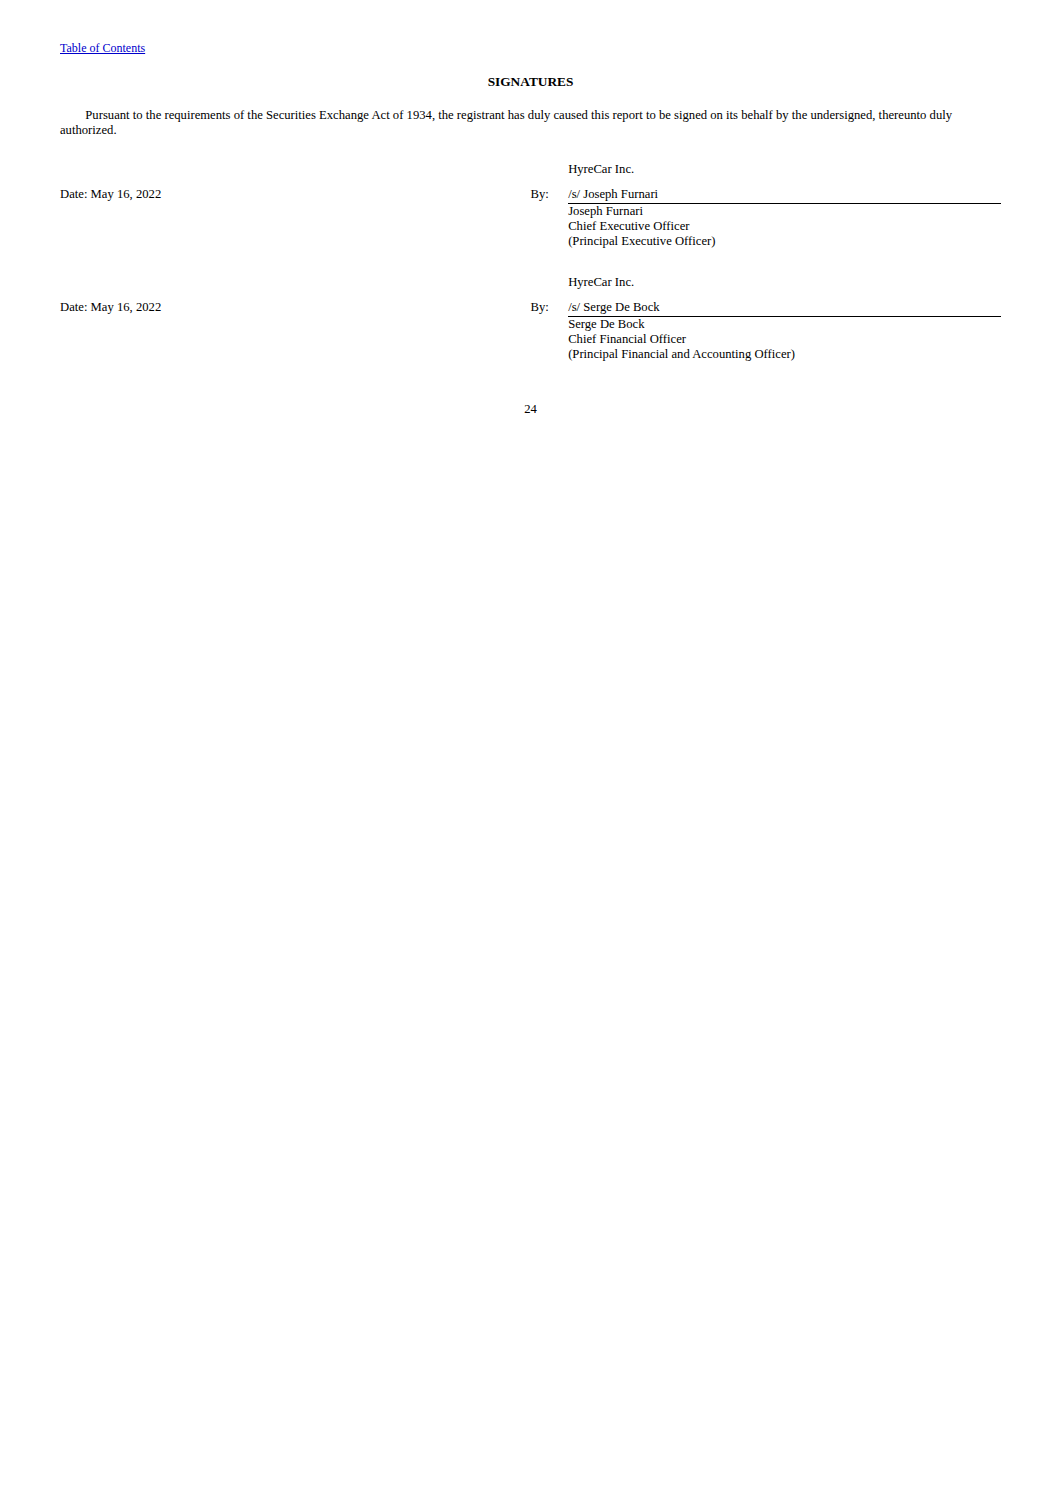Table of Contents
SIGNATURES
Pursuant to the requirements of the Securities Exchange Act of 1934, the registrant has duly caused this report to be signed on its behalf by the undersigned, thereunto duly authorized.
| | | HyreCar Inc. |
| Date: May 16, 2022 | By: | /s/ Joseph Furnari Joseph Furnari Chief Executive Officer (Principal Executive Officer) |
| | | HyreCar Inc. |
| Date: May 16, 2022 | By: | /s/ Serge De Bock Serge De Bock Chief Financial Officer (Principal Financial and Accounting Officer) |
24